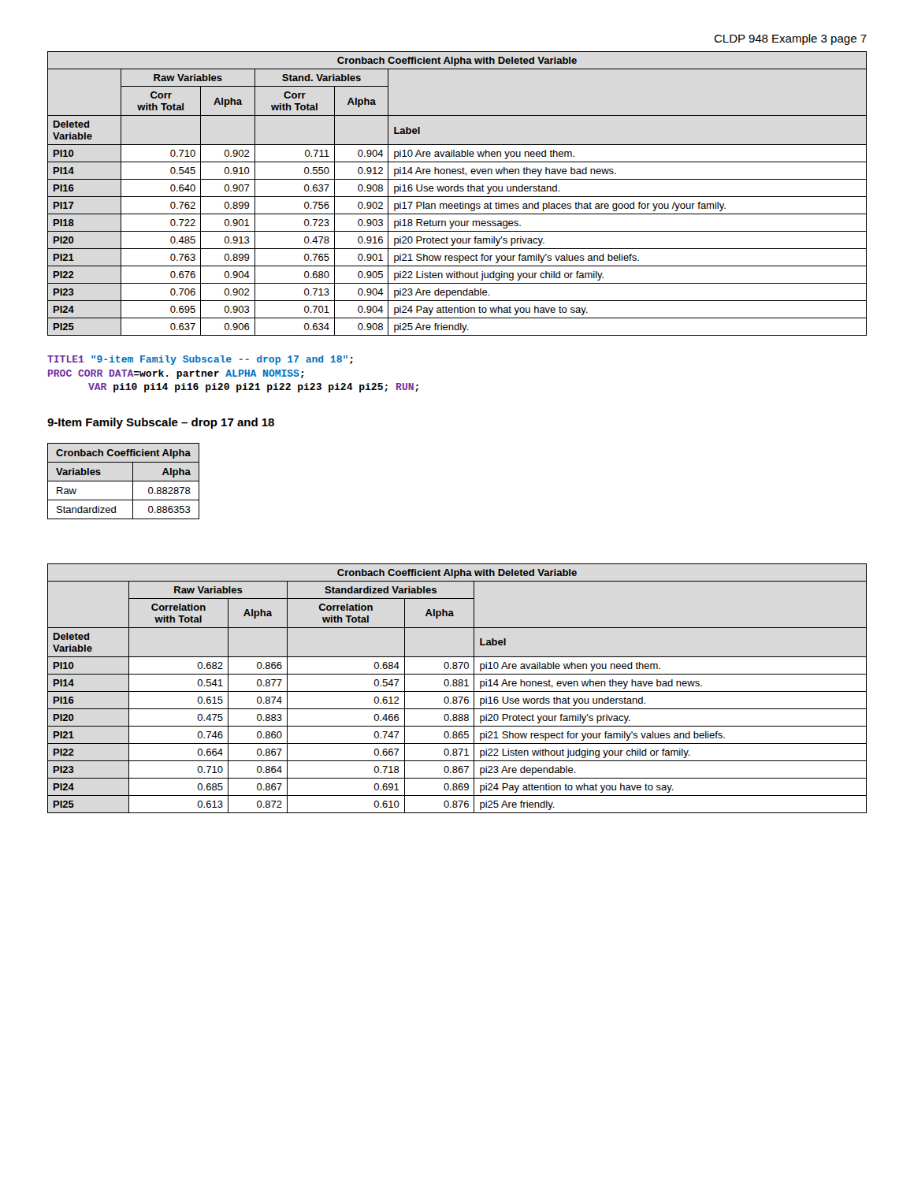CLDP 948 Example 3 page 7
| Cronbach Coefficient Alpha with Deleted Variable |
| | Raw Variables | Stand. Variables | |
| Corr with Total | Alpha | Corr with Total | Alpha |
| Deleted Variable | | | | | Label |
| PI10 | 0.710 | 0.902 | 0.711 | 0.904 | pi10 Are available when you need them. |
| PI14 | 0.545 | 0.910 | 0.550 | 0.912 | pi14 Are honest, even when they have bad news. |
| PI16 | 0.640 | 0.907 | 0.637 | 0.908 | pi16 Use words that you understand. |
| PI17 | 0.762 | 0.899 | 0.756 | 0.902 | pi17 Plan meetings at times and places that are good for you /your family. |
| PI18 | 0.722 | 0.901 | 0.723 | 0.903 | pi18 Return your messages. |
| PI20 | 0.485 | 0.913 | 0.478 | 0.916 | pi20 Protect your family's privacy. |
| PI21 | 0.763 | 0.899 | 0.765 | 0.901 | pi21 Show respect for your family's values and beliefs. |
| PI22 | 0.676 | 0.904 | 0.680 | 0.905 | pi22 Listen without judging your child or family. |
| PI23 | 0.706 | 0.902 | 0.713 | 0.904 | pi23 Are dependable. |
| PI24 | 0.695 | 0.903 | 0.701 | 0.904 | pi24 Pay attention to what you have to say. |
| PI25 | 0.637 | 0.906 | 0.634 | 0.908 | pi25 Are friendly. |
TITLE1 "9-item Family Subscale -- drop 17 and 18";
PROC CORR DATA=work. partner ALPHA NOMISS;
VAR pi10 pi14 pi16 pi20 pi21 pi22 pi23 pi24 pi25; RUN;
9-Item Family Subscale – drop 17 and 18
| Cronbach Coefficient Alpha |
| --- |
| Variables | Alpha |
| Raw | 0.882878 |
| Standardized | 0.886353 |
| Cronbach Coefficient Alpha with Deleted Variable |
| | Raw Variables | Standardized Variables | |
| Correlation with Total | Alpha | Correlation with Total | Alpha |
| Deleted Variable | | | | | Label |
| PI10 | 0.682 | 0.866 | 0.684 | 0.870 | pi10 Are available when you need them. |
| PI14 | 0.541 | 0.877 | 0.547 | 0.881 | pi14 Are honest, even when they have bad news. |
| PI16 | 0.615 | 0.874 | 0.612 | 0.876 | pi16 Use words that you understand. |
| PI20 | 0.475 | 0.883 | 0.466 | 0.888 | pi20 Protect your family's privacy. |
| PI21 | 0.746 | 0.860 | 0.747 | 0.865 | pi21 Show respect for your family's values and beliefs. |
| PI22 | 0.664 | 0.867 | 0.667 | 0.871 | pi22 Listen without judging your child or family. |
| PI23 | 0.710 | 0.864 | 0.718 | 0.867 | pi23 Are dependable. |
| PI24 | 0.685 | 0.867 | 0.691 | 0.869 | pi24 Pay attention to what you have to say. |
| PI25 | 0.613 | 0.872 | 0.610 | 0.876 | pi25 Are friendly. |